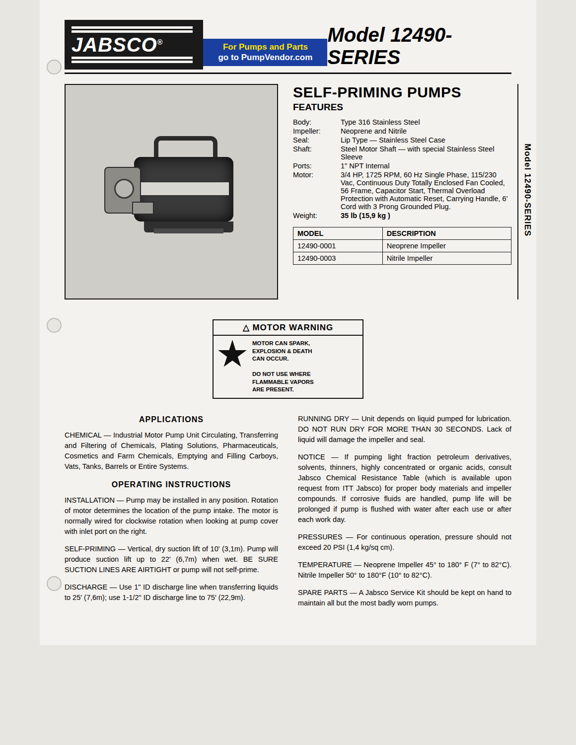JABSCO®
For Pumps and Parts
go to PumpVendor.com
Model 12490-SERIES
Model 12490-SERIES
SELF-PRIMING PUMPS
FEATURES
| Body: | Type 316 Stainless Steel |
| Impeller: | Neoprene and Nitrile |
| Seal: | Lip Type — Stainless Steel Case |
| Shaft: | Steel Motor Shaft — with special Stainless Steel Sleeve |
| Ports: | 1" NPT Internal |
| Motor: | 3/4 HP, 1725 RPM, 60 Hz Single Phase, 115/230 Vac, Continuous Duty Totally Enclosed Fan Cooled, 56 Frame, Capacitor Start, Thermal Overload Protection with Automatic Reset, Carrying Handle, 6' Cord with 3 Prong Grounded Plug. |
| Weight: | 35 lb (15,9 kg ) |
| MODEL | DESCRIPTION |
| --- | --- |
| 12490-0001 | Neoprene Impeller |
| 12490-0003 | Nitrile Impeller |
△ MOTOR WARNING
MOTOR CAN SPARK,
EXPLOSION & DEATH
CAN OCCUR.
DO NOT USE WHERE
FLAMMABLE VAPORS
ARE PRESENT.
APPLICATIONS
CHEMICAL — Industrial Motor Pump Unit Circulating, Transferring and Filtering of Chemicals, Plating Solutions, Pharmaceuticals, Cosmetics and Farm Chemicals, Emptying and Filling Carboys, Vats, Tanks, Barrels or Entire Systems.
OPERATING INSTRUCTIONS
INSTALLATION — Pump may be installed in any position. Rotation of motor determines the location of the pump intake. The motor is normally wired for clockwise rotation when looking at pump cover with inlet port on the right.
SELF-PRIMING — Vertical, dry suction lift of 10' (3,1m). Pump will produce suction lift up to 22' (6,7m) when wet. BE SURE SUCTION LINES ARE AIRTIGHT or pump will not self-prime.
DISCHARGE — Use 1" ID discharge line when transferring liquids to 25' (7,6m); use 1-1/2" ID discharge line to 75' (22,9m).
RUNNING DRY — Unit depends on liquid pumped for lubrication. DO NOT RUN DRY FOR MORE THAN 30 SECONDS. Lack of liquid will damage the impeller and seal.
NOTICE — If pumping light fraction petroleum derivatives, solvents, thinners, highly concentrated or organic acids, consult Jabsco Chemical Resistance Table (which is available upon request from ITT Jabsco) for proper body materials and impeller compounds. If corrosive fluids are handled, pump life will be prolonged if pump is flushed with water after each use or after each work day.
PRESSURES — For continuous operation, pressure should not exceed 20 PSI (1,4 kg/sq cm).
TEMPERATURE — Neoprene Impeller 45° to 180° F (7° to 82°C). Nitrile Impeller 50° to 180°F (10° to 82°C).
SPARE PARTS — A Jabsco Service Kit should be kept on hand to maintain all but the most badly worn pumps.